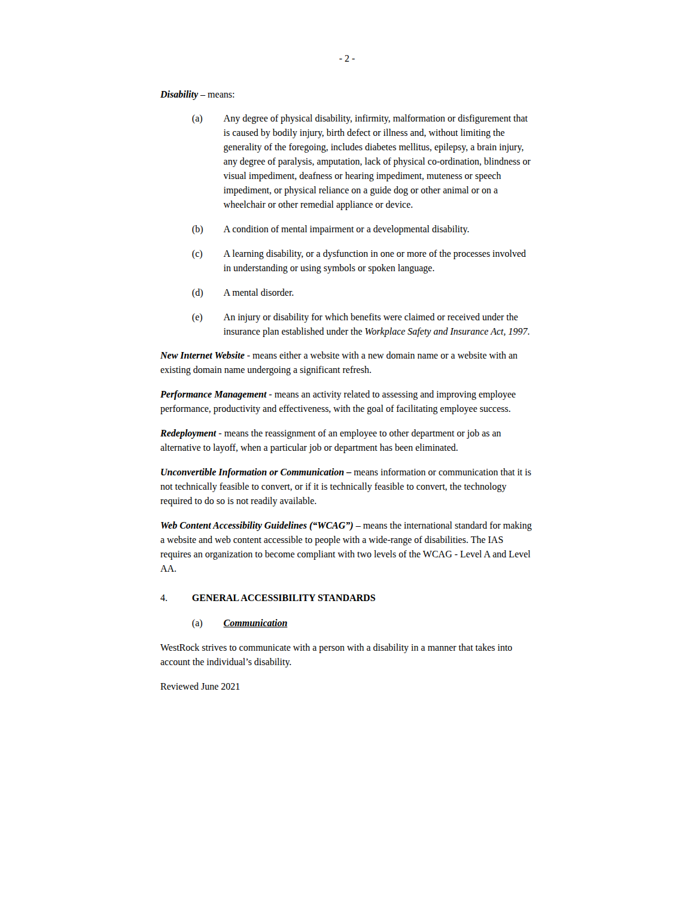- 2 -
Disability – means:
(a)
Any degree of physical disability, infirmity, malformation or disfigurement that is caused by bodily injury, birth defect or illness and, without limiting the generality of the foregoing, includes diabetes mellitus, epilepsy, a brain injury, any degree of paralysis, amputation, lack of physical co-ordination, blindness or visual impediment, deafness or hearing impediment, muteness or speech impediment, or physical reliance on a guide dog or other animal or on a wheelchair or other remedial appliance or device.
(b)
A condition of mental impairment or a developmental disability.
(c)
A learning disability, or a dysfunction in one or more of the processes involved in understanding or using symbols or spoken language.
(d)
A mental disorder.
(e)
An injury or disability for which benefits were claimed or received under the insurance plan established under the Workplace Safety and Insurance Act, 1997.
New Internet Website - means either a website with a new domain name or a website with an existing domain name undergoing a significant refresh.
Performance Management - means an activity related to assessing and improving employee performance, productivity and effectiveness, with the goal of facilitating employee success.
Redeployment - means the reassignment of an employee to other department or job as an alternative to layoff, when a particular job or department has been eliminated.
Unconvertible Information or Communication – means information or communication that it is not technically feasible to convert, or if it is technically feasible to convert, the technology required to do so is not readily available.
Web Content Accessibility Guidelines (“WCAG”) – means the international standard for making a website and web content accessible to people with a wide-range of disabilities. The IAS requires an organization to become compliant with two levels of the WCAG - Level A and Level AA.
4.
General Accessibility Standards
(a)
Communication
WestRock strives to communicate with a person with a disability in a manner that takes into account the individual’s disability.
Reviewed June 2021